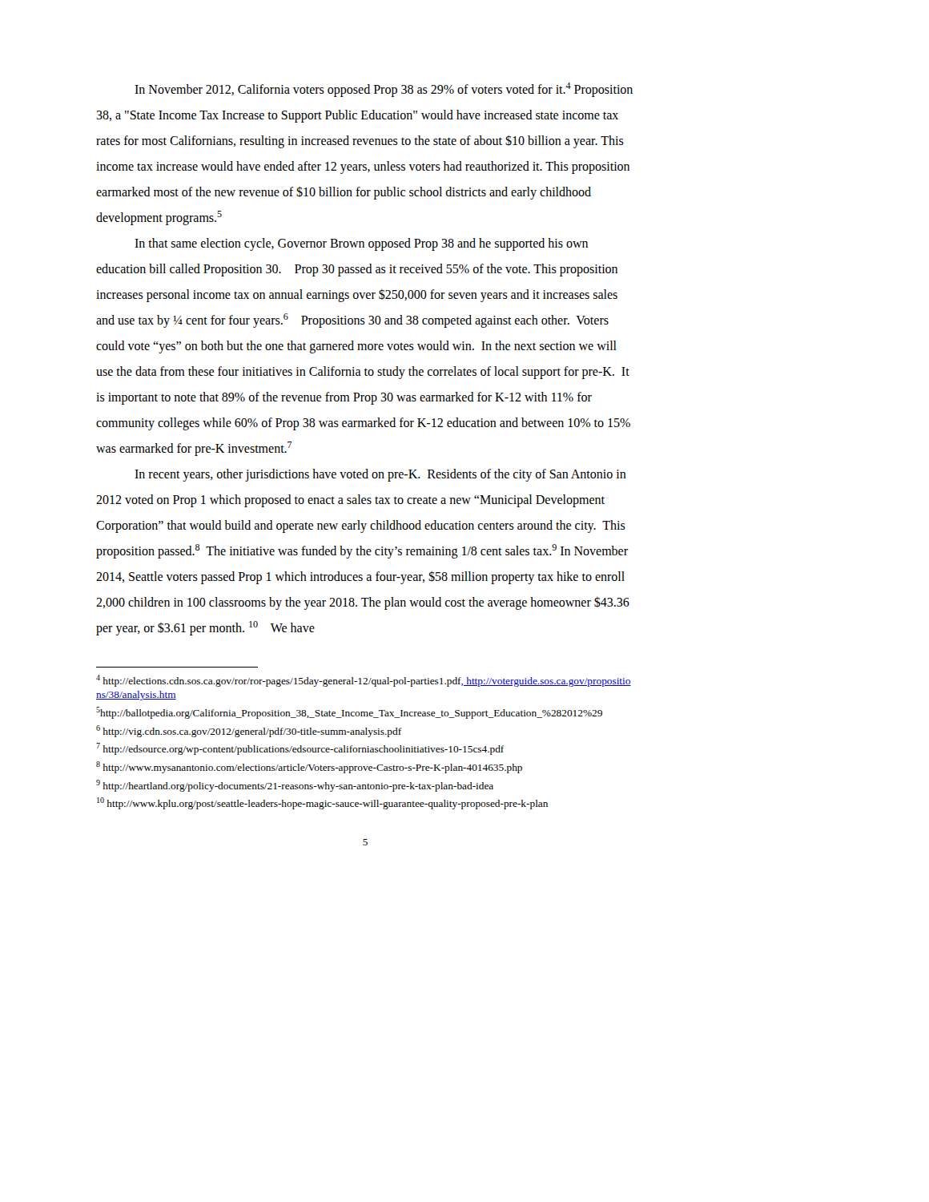In November 2012, California voters opposed Prop 38 as 29% of voters voted for it.4 Proposition 38, a "State Income Tax Increase to Support Public Education" would have increased state income tax rates for most Californians, resulting in increased revenues to the state of about $10 billion a year. This income tax increase would have ended after 12 years, unless voters had reauthorized it. This proposition earmarked most of the new revenue of $10 billion for public school districts and early childhood development programs.5
In that same election cycle, Governor Brown opposed Prop 38 and he supported his own education bill called Proposition 30. Prop 30 passed as it received 55% of the vote. This proposition increases personal income tax on annual earnings over $250,000 for seven years and it increases sales and use tax by ¼ cent for four years.6 Propositions 30 and 38 competed against each other. Voters could vote “yes” on both but the one that garnered more votes would win. In the next section we will use the data from these four initiatives in California to study the correlates of local support for pre-K. It is important to note that 89% of the revenue from Prop 30 was earmarked for K-12 with 11% for community colleges while 60% of Prop 38 was earmarked for K-12 education and between 10% to 15% was earmarked for pre-K investment.7
In recent years, other jurisdictions have voted on pre-K. Residents of the city of San Antonio in 2012 voted on Prop 1 which proposed to enact a sales tax to create a new “Municipal Development Corporation” that would build and operate new early childhood education centers around the city. This proposition passed.8 The initiative was funded by the city’s remaining 1/8 cent sales tax.9 In November 2014, Seattle voters passed Prop 1 which introduces a four-year, $58 million property tax hike to enroll 2,000 children in 100 classrooms by the year 2018. The plan would cost the average homeowner $43.36 per year, or $3.61 per month. 10 We have
4 http://elections.cdn.sos.ca.gov/ror/ror-pages/15day-general-12/qual-pol-parties1.pdf, http://voterguide.sos.ca.gov/propositions/38/analysis.htm
5http://ballotpedia.org/California_Proposition_38,_State_Income_Tax_Increase_to_Support_Education_%282012%29
6 http://vig.cdn.sos.ca.gov/2012/general/pdf/30-title-summ-analysis.pdf
7 http://edsource.org/wp-content/publications/edsource-californiaschoolinitiatives-10-15cs4.pdf
8 http://www.mysanantonio.com/elections/article/Voters-approve-Castro-s-Pre-K-plan-4014635.php
9 http://heartland.org/policy-documents/21-reasons-why-san-antonio-pre-k-tax-plan-bad-idea
10 http://www.kplu.org/post/seattle-leaders-hope-magic-sauce-will-guarantee-quality-proposed-pre-k-plan
5